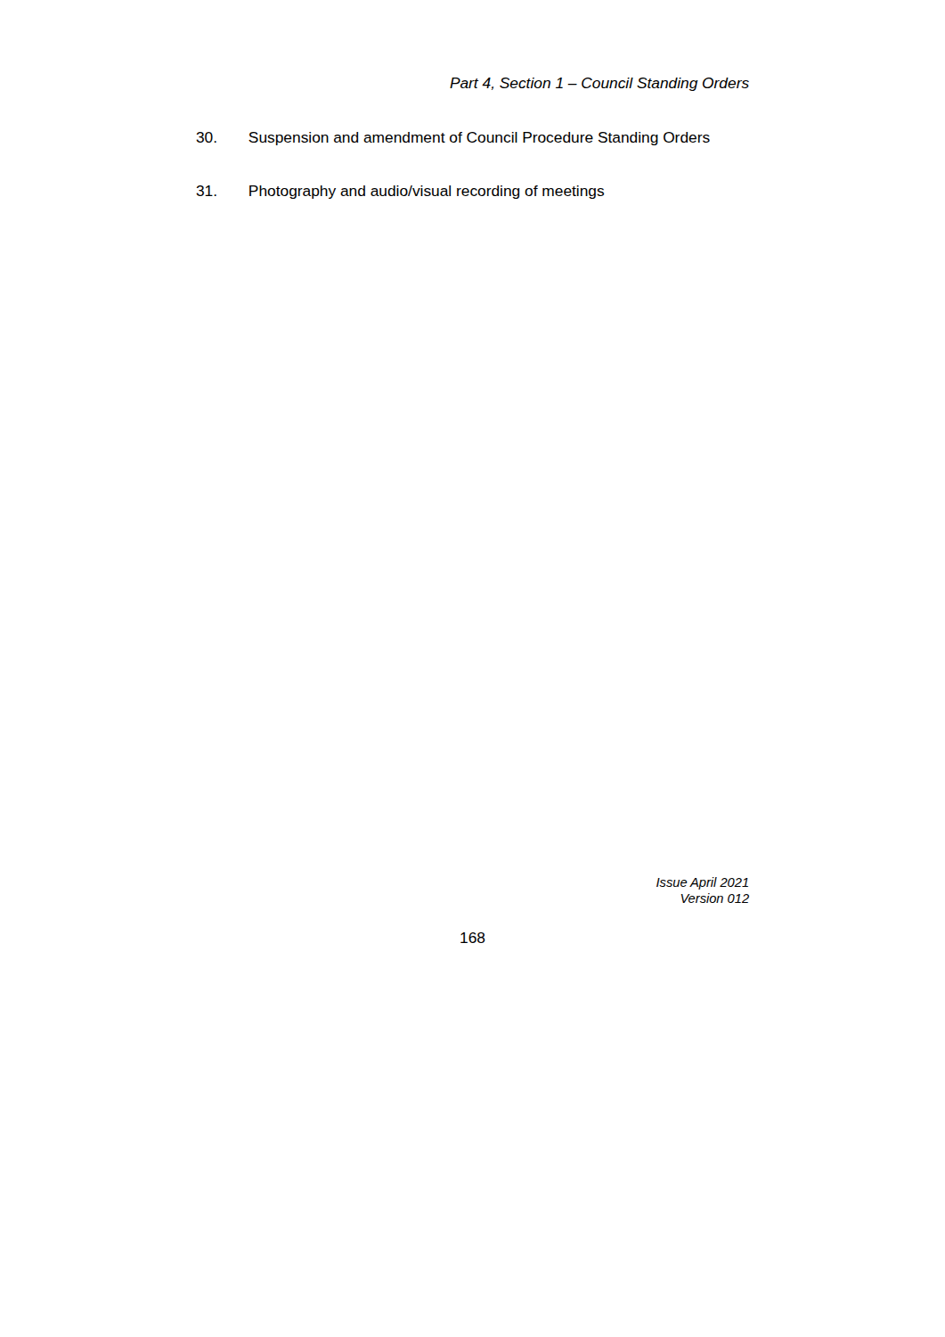Part 4, Section 1 – Council Standing Orders
30. Suspension and amendment of Council Procedure Standing Orders
31. Photography and audio/visual recording of meetings
Issue April 2021
Version 012
168